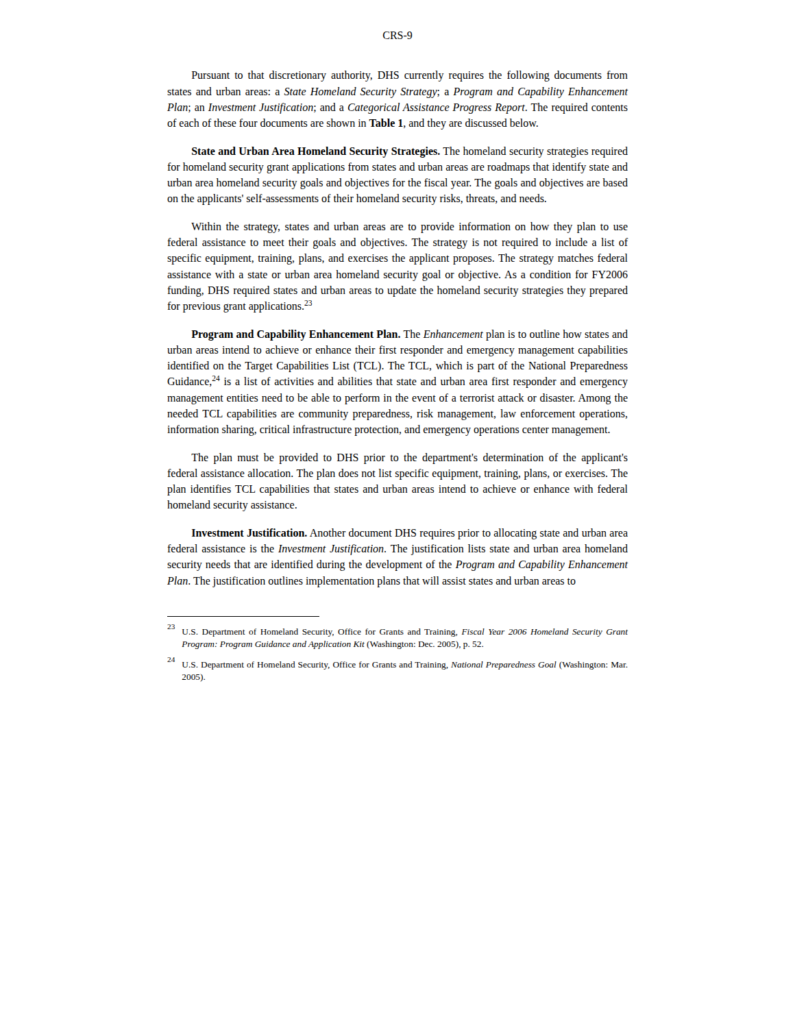CRS-9
Pursuant to that discretionary authority, DHS currently requires the following documents from states and urban areas: a State Homeland Security Strategy; a Program and Capability Enhancement Plan; an Investment Justification; and a Categorical Assistance Progress Report. The required contents of each of these four documents are shown in Table 1, and they are discussed below.
State and Urban Area Homeland Security Strategies. The homeland security strategies required for homeland security grant applications from states and urban areas are roadmaps that identify state and urban area homeland security goals and objectives for the fiscal year. The goals and objectives are based on the applicants' self-assessments of their homeland security risks, threats, and needs.
Within the strategy, states and urban areas are to provide information on how they plan to use federal assistance to meet their goals and objectives. The strategy is not required to include a list of specific equipment, training, plans, and exercises the applicant proposes. The strategy matches federal assistance with a state or urban area homeland security goal or objective. As a condition for FY2006 funding, DHS required states and urban areas to update the homeland security strategies they prepared for previous grant applications.23
Program and Capability Enhancement Plan. The Enhancement plan is to outline how states and urban areas intend to achieve or enhance their first responder and emergency management capabilities identified on the Target Capabilities List (TCL). The TCL, which is part of the National Preparedness Guidance,24 is a list of activities and abilities that state and urban area first responder and emergency management entities need to be able to perform in the event of a terrorist attack or disaster. Among the needed TCL capabilities are community preparedness, risk management, law enforcement operations, information sharing, critical infrastructure protection, and emergency operations center management.
The plan must be provided to DHS prior to the department's determination of the applicant's federal assistance allocation. The plan does not list specific equipment, training, plans, or exercises. The plan identifies TCL capabilities that states and urban areas intend to achieve or enhance with federal homeland security assistance.
Investment Justification. Another document DHS requires prior to allocating state and urban area federal assistance is the Investment Justification. The justification lists state and urban area homeland security needs that are identified during the development of the Program and Capability Enhancement Plan. The justification outlines implementation plans that will assist states and urban areas to
23 U.S. Department of Homeland Security, Office for Grants and Training, Fiscal Year 2006 Homeland Security Grant Program: Program Guidance and Application Kit (Washington: Dec. 2005), p. 52.
24 U.S. Department of Homeland Security, Office for Grants and Training, National Preparedness Goal (Washington: Mar. 2005).